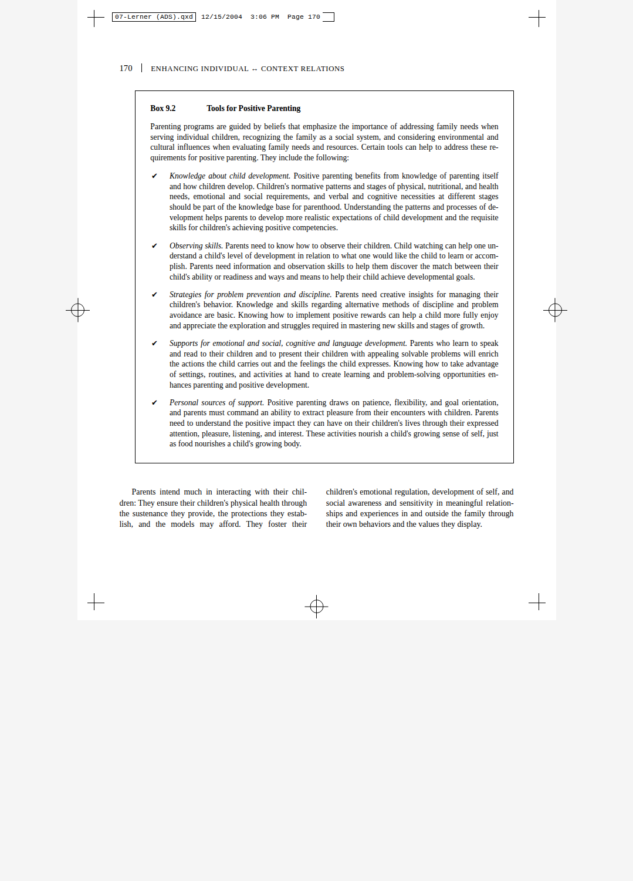07-Lerner (ADS).qxd 12/15/2004 3:06 PM Page 170
170 Enhancing Individual ↔ Context Relations
Box 9.2 Tools for Positive Parenting
Parenting programs are guided by beliefs that emphasize the importance of addressing family needs when serving individual children, recognizing the family as a social system, and considering environmental and cultural influences when evaluating family needs and resources. Certain tools can help to address these requirements for positive parenting. They include the following:
Knowledge about child development. Positive parenting benefits from knowledge of parenting itself and how children develop. Children's normative patterns and stages of physical, nutritional, and health needs, emotional and social requirements, and verbal and cognitive necessities at different stages should be part of the knowledge base for parenthood. Understanding the patterns and processes of development helps parents to develop more realistic expectations of child development and the requisite skills for children's achieving positive competencies.
Observing skills. Parents need to know how to observe their children. Child watching can help one understand a child's level of development in relation to what one would like the child to learn or accomplish. Parents need information and observation skills to help them discover the match between their child's ability or readiness and ways and means to help their child achieve developmental goals.
Strategies for problem prevention and discipline. Parents need creative insights for managing their children's behavior. Knowledge and skills regarding alternative methods of discipline and problem avoidance are basic. Knowing how to implement positive rewards can help a child more fully enjoy and appreciate the exploration and struggles required in mastering new skills and stages of growth.
Supports for emotional and social, cognitive and language development. Parents who learn to speak and read to their children and to present their children with appealing solvable problems will enrich the actions the child carries out and the feelings the child expresses. Knowing how to take advantage of settings, routines, and activities at hand to create learning and problem-solving opportunities enhances parenting and positive development.
Personal sources of support. Positive parenting draws on patience, flexibility, and goal orientation, and parents must command an ability to extract pleasure from their encounters with children. Parents need to understand the positive impact they can have on their children's lives through their expressed attention, pleasure, listening, and interest. These activities nourish a child's growing sense of self, just as food nourishes a child's growing body.
Parents intend much in interacting with their children: They ensure their children's physical health through the sustenance they provide, the protections they establish, and the models may afford. They foster their children's emotional regulation, development of self, and social awareness and sensitivity in meaningful relationships and experiences in and outside the family through their own behaviors and the values they display.